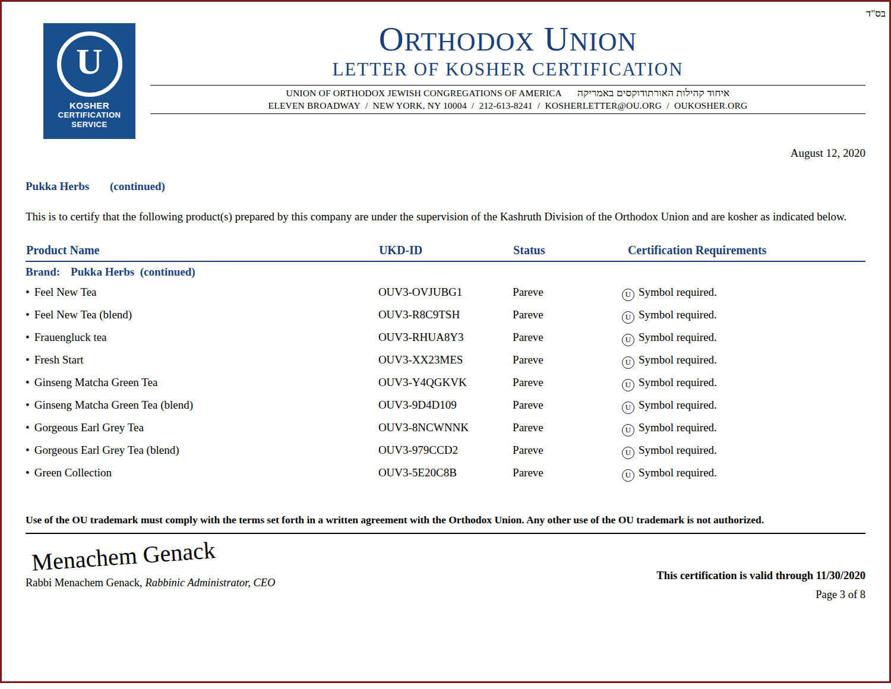בס"ד
U
KOSHER
CERTIFICATION
SERVICE
ORTHODOX UNION
LETTER OF KOSHER CERTIFICATION
UNION OF ORTHODOX JEWISH CONGREGATIONS OF AMERICA איחוד קהילות האורתודוקסים באמריקה
ELEVEN BROADWAY / NEW YORK, NY 10004 / 212-613-8241 / KOSHERLETTER@OU.ORG / OUKOSHER.ORG
August 12, 2020
Pukka Herbs (continued)
This is to certify that the following product(s) prepared by this company are under the supervision of the Kashruth Division of the Orthodox Union and are kosher as indicated below.
| Product Name | UKD-ID | Status | Certification Requirements |
| --- | --- | --- | --- |
| Brand: Pukka Herbs (continued) |
| • Feel New Tea | OUV3-OVJUBG1 | Pareve | U Symbol required. |
| • Feel New Tea (blend) | OUV3-R8C9TSH | Pareve | U Symbol required. |
| • Frauengluck tea | OUV3-RHUA8Y3 | Pareve | U Symbol required. |
| • Fresh Start | OUV3-XX23MES | Pareve | U Symbol required. |
| • Ginseng Matcha Green Tea | OUV3-Y4QGKVK | Pareve | U Symbol required. |
| • Ginseng Matcha Green Tea (blend) | OUV3-9D4D109 | Pareve | U Symbol required. |
| • Gorgeous Earl Grey Tea | OUV3-8NCWNNK | Pareve | U Symbol required. |
| • Gorgeous Earl Grey Tea (blend) | OUV3-979CCD2 | Pareve | U Symbol required. |
| • Green Collection | OUV3-5E20C8B | Pareve | U Symbol required. |
Use of the OU trademark must comply with the terms set forth in a written agreement with the Orthodox Union. Any other use of the OU trademark is not authorized.
Menachem Genack
Rabbi Menachem Genack, Rabbinic Administrator, CEO
This certification is valid through 11/30/2020
Page 3 of 8